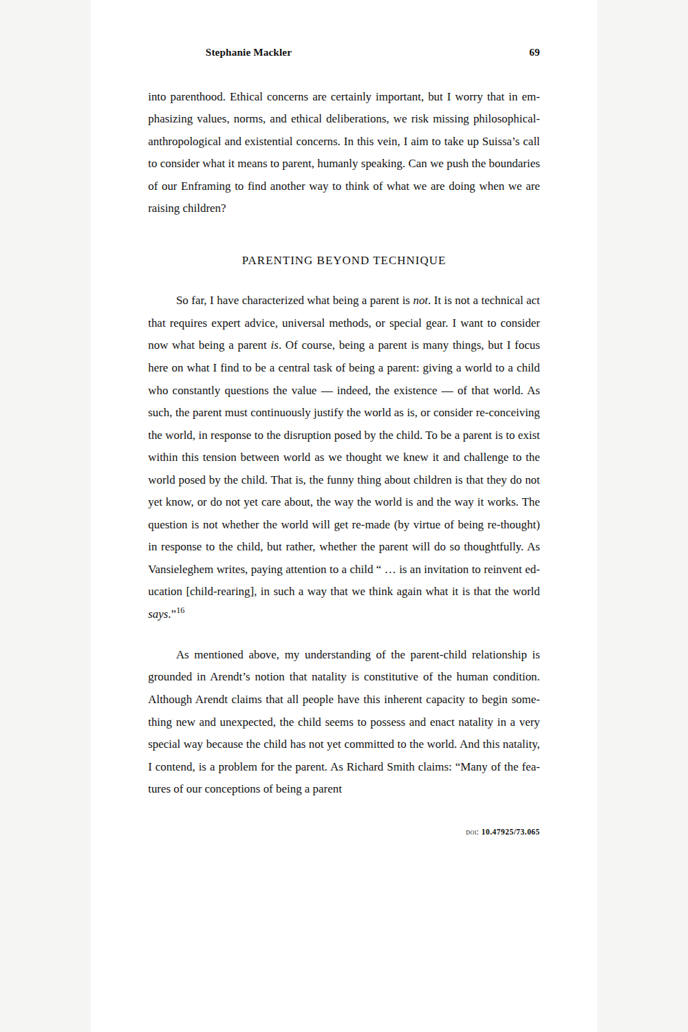Stephanie Mackler 69
into parenthood. Ethical concerns are certainly important, but I worry that in emphasizing values, norms, and ethical deliberations, we risk missing philosophical-anthropological and existential concerns. In this vein, I aim to take up Suissa’s call to consider what it means to parent, humanly speaking. Can we push the boundaries of our Enframing to find another way to think of what we are doing when we are raising children?
Parenting Beyond Technique
So far, I have characterized what being a parent is not. It is not a technical act that requires expert advice, universal methods, or special gear. I want to consider now what being a parent is. Of course, being a parent is many things, but I focus here on what I find to be a central task of being a parent: giving a world to a child who constantly questions the value — indeed, the existence — of that world. As such, the parent must continuously justify the world as is, or consider re-conceiving the world, in response to the disruption posed by the child. To be a parent is to exist within this tension between world as we thought we knew it and challenge to the world posed by the child. That is, the funny thing about children is that they do not yet know, or do not yet care about, the way the world is and the way it works. The question is not whether the world will get re-made (by virtue of being re-thought) in response to the child, but rather, whether the parent will do so thoughtfully. As Vansieleghem writes, paying attention to a child “ … is an invitation to reinvent education [child-rearing], in such a way that we think again what it is that the world says.”16
As mentioned above, my understanding of the parent-child relationship is grounded in Arendt’s notion that natality is constitutive of the human condition. Although Arendt claims that all people have this inherent capacity to begin something new and unexpected, the child seems to possess and enact natality in a very special way because the child has not yet committed to the world. And this natality, I contend, is a problem for the parent. As Richard Smith claims: “Many of the features of our conceptions of being a parent
doi: 10.47925/73.065